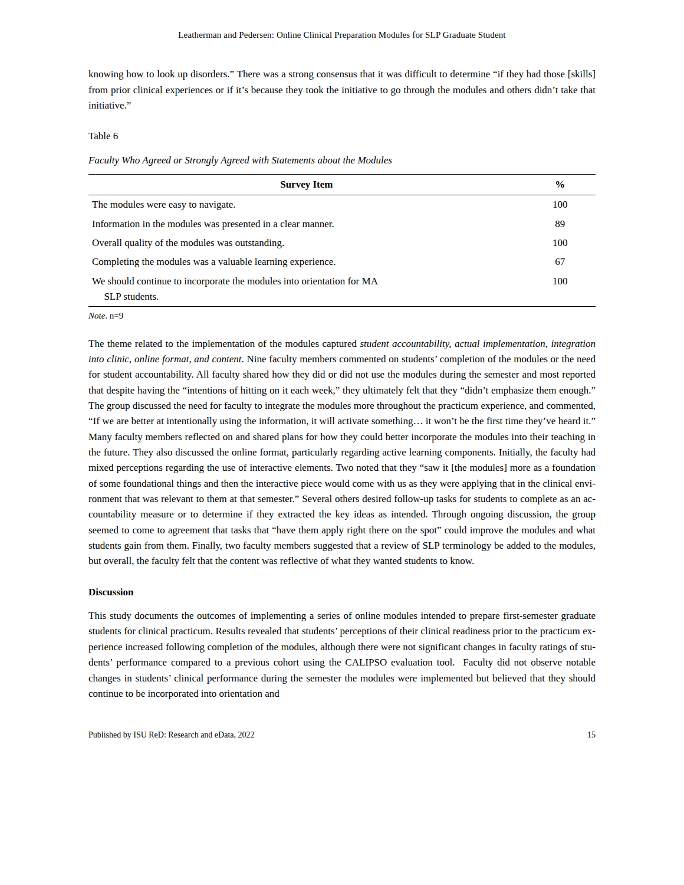Leatherman and Pedersen: Online Clinical Preparation Modules for SLP Graduate Student
knowing how to look up disorders.” There was a strong consensus that it was difficult to determine “if they had those [skills] from prior clinical experiences or if it’s because they took the initiative to go through the modules and others didn’t take that initiative.”
Table 6
Faculty Who Agreed or Strongly Agreed with Statements about the Modules
Faculty Who Agreed or Strongly Agreed with Statements about the Modules
| Survey Item | % |
| --- | --- |
| The modules were easy to navigate. | 100 |
| Information in the modules was presented in a clear manner. | 89 |
| Overall quality of the modules was outstanding. | 100 |
| Completing the modules was a valuable learning experience. | 67 |
| We should continue to incorporate the modules into orientation for MA SLP students. | 100 |
Note. n=9
The theme related to the implementation of the modules captured student accountability, actual implementation, integration into clinic, online format, and content. Nine faculty members commented on students’ completion of the modules or the need for student accountability. All faculty shared how they did or did not use the modules during the semester and most reported that despite having the “intentions of hitting on it each week,” they ultimately felt that they “didn’t emphasize them enough.” The group discussed the need for faculty to integrate the modules more throughout the practicum experience, and commented, “If we are better at intentionally using the information, it will activate something… it won’t be the first time they’ve heard it.” Many faculty members reflected on and shared plans for how they could better incorporate the modules into their teaching in the future. They also discussed the online format, particularly regarding active learning components. Initially, the faculty had mixed perceptions regarding the use of interactive elements. Two noted that they “saw it [the modules] more as a foundation of some foundational things and then the interactive piece would come with us as they were applying that in the clinical environment that was relevant to them at that semester.” Several others desired follow-up tasks for students to complete as an accountability measure or to determine if they extracted the key ideas as intended. Through ongoing discussion, the group seemed to come to agreement that tasks that “have them apply right there on the spot” could improve the modules and what students gain from them. Finally, two faculty members suggested that a review of SLP terminology be added to the modules, but overall, the faculty felt that the content was reflective of what they wanted students to know.
Discussion
This study documents the outcomes of implementing a series of online modules intended to prepare first-semester graduate students for clinical practicum. Results revealed that students’ perceptions of their clinical readiness prior to the practicum experience increased following completion of the modules, although there were not significant changes in faculty ratings of students’ performance compared to a previous cohort using the CALIPSO evaluation tool. Faculty did not observe notable changes in students’ clinical performance during the semester the modules were implemented but believed that they should continue to be incorporated into orientation and
Published by ISU ReD: Research and eData, 2022 15